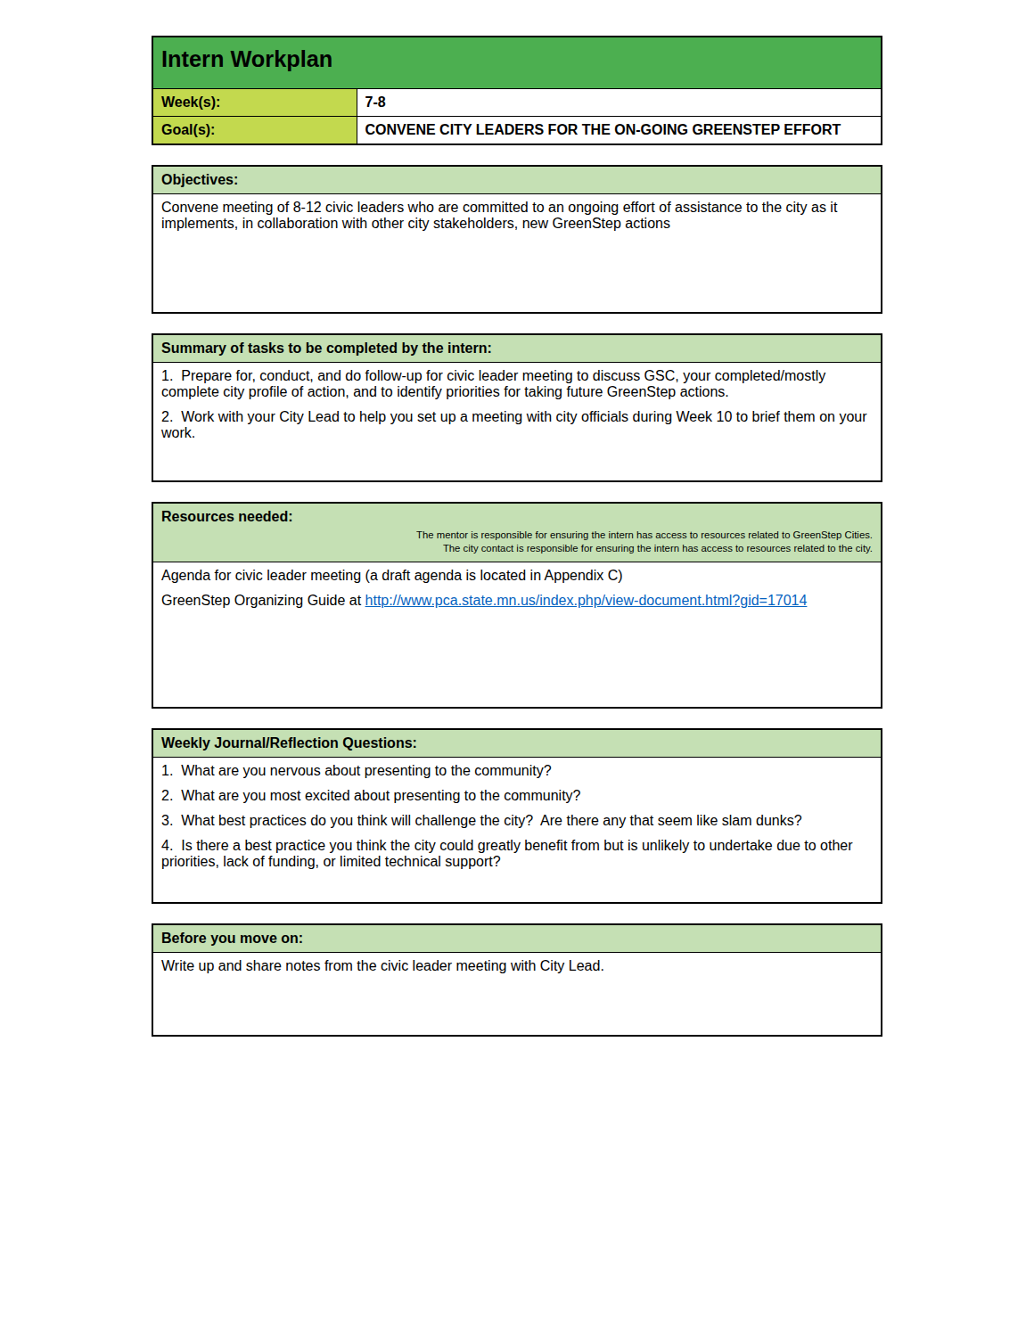| Intern Workplan |
| Week(s): | 7-8 |
| Goal(s): | CONVENE CITY LEADERS FOR THE ON-GOING GREENSTEP EFFORT |
| Objectives: |
| Convene meeting of 8-12 civic leaders who are committed to an ongoing effort of assistance to the city as it implements, in collaboration with other city stakeholders, new GreenStep actions |
| Summary of tasks to be completed by the intern: |
| 1. Prepare for, conduct, and do follow-up for civic leader meeting to discuss GSC, your completed/mostly complete city profile of action, and to identify priorities for taking future GreenStep actions. 2. Work with your City Lead to help you set up a meeting with city officials during Week 10 to brief them on your work. |
| Resources needed: The mentor is responsible for ensuring the intern has access to resources related to GreenStep Cities. The city contact is responsible for ensuring the intern has access to resources related to the city. |
| Agenda for civic leader meeting (a draft agenda is located in Appendix C) GreenStep Organizing Guide at http://www.pca.state.mn.us/index.php/view-document.html?gid=17014 |
| Weekly Journal/Reflection Questions: |
| 1. What are you nervous about presenting to the community? 2. What are you most excited about presenting to the community? 3. What best practices do you think will challenge the city? Are there any that seem like slam dunks? 4. Is there a best practice you think the city could greatly benefit from but is unlikely to undertake due to other priorities, lack of funding, or limited technical support? |
| Before you move on: |
| Write up and share notes from the civic leader meeting with City Lead. |